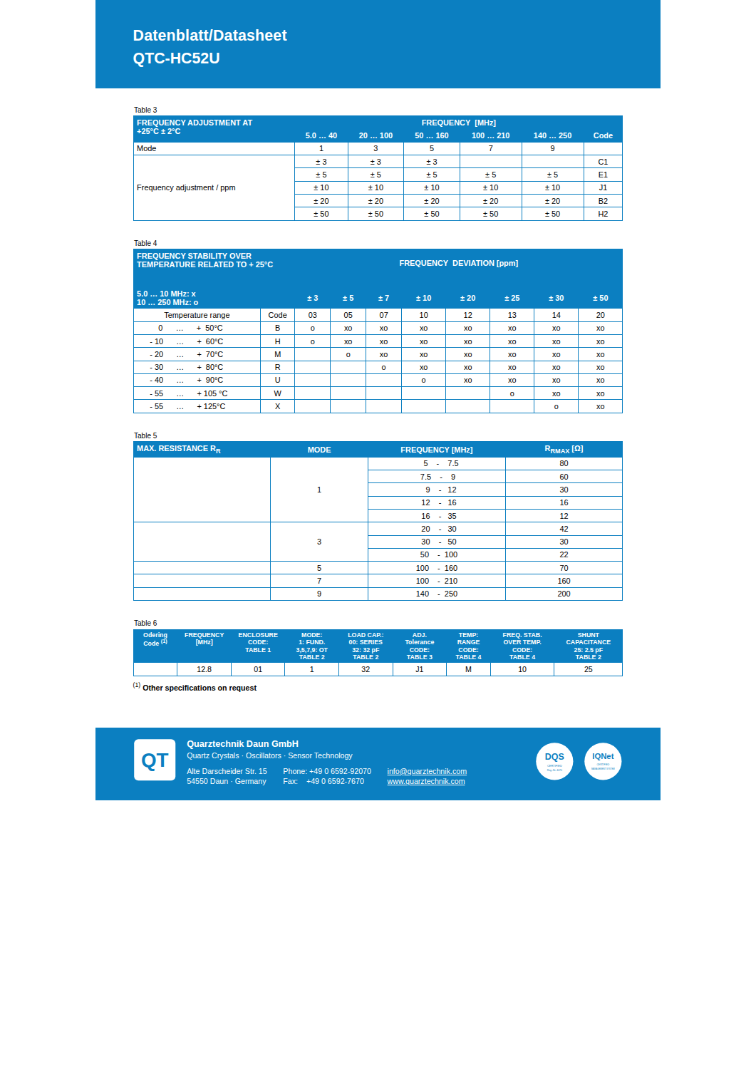Datenblatt/Datasheet
QTC-HC52U
Table 3
| FREQUENCY ADJUSTMENT AT +25°C ± 2°C | FREQUENCY [MHz] |
| --- | --- |
| 5.0 … 40 | 20 … 100 | 50 … 160 | 100 … 210 | 140 … 250 | Code |
| Mode | 1 | 3 | 5 | 7 | 9 | |
| Frequency adjustment / ppm | ± 3 | ± 3 | ± 3 | | | C1 |
| ± 5 | ± 5 | ± 5 | ± 5 | ± 5 | E1 |
| ± 10 | ± 10 | ± 10 | ± 10 | ± 10 | J1 |
| ± 20 | ± 20 | ± 20 | ± 20 | ± 20 | B2 |
| ± 50 | ± 50 | ± 50 | ± 50 | ± 50 | H2 |
Table 4
| FREQUENCY STABILITY OVER TEMPERATURE RELATED TO + 25°C | FREQUENCY DEVIATION [ppm] |
| --- | --- |
| 5.0 … 10 MHz: x 10 … 250 MHz: o | ± 3 | ± 5 | ± 7 | ± 10 | ± 20 | ± 25 | ± 30 | ± 50 |
| Temperature range | Code | 03 | 05 | 07 | 10 | 12 | 13 | 14 | 20 |
| 0 … + 50°C | B | o | xo | xo | xo | xo | xo | xo | xo |
| - 10 … + 60°C | H | o | xo | xo | xo | xo | xo | xo | xo |
| - 20 … + 70°C | M | | o | xo | xo | xo | xo | xo | xo |
| - 30 … + 80°C | R | | | o | xo | xo | xo | xo | xo |
| - 40 … + 90°C | U | | | | o | xo | xo | xo | xo |
| - 55 … + 105 °C | W | | | | | | o | xo | xo |
| - 55 … + 125°C | X | | | | | | | o | xo |
Table 5
| MAX. RESISTANCE R R | MODE | FREQUENCY [MHz] | R RMAX [Ω] |
| --- | --- | --- | --- |
| | 1 | 5 - 7.5 | 80 |
| 7.5 - 9 | 60 |
| 9 - 12 | 30 |
| 12 - 16 | 16 |
| 16 - 35 | 12 |
| | 3 | 20 - 30 | 42 |
| 30 - 50 | 30 |
| 50 - 100 | 22 |
| | 5 | 100 - 160 | 70 |
| | 7 | 100 - 210 | 160 |
| | 9 | 140 - 250 | 200 |
Table 6
| Odering Code (1) | FREQUENCY [MHz] | ENCLOSURE CODE: TABLE 1 | MODE: 1: FUND. 3,5,7,9: OT TABLE 2 | LOAD CAP.: 00: SERIES 32: 32 pF TABLE 2 | ADJ. Tolerance CODE: TABLE 3 | TEMP: RANGE CODE: TABLE 4 | FREQ. STAB. OVER TEMP. CODE: TABLE 4 | SHUNT CAPACITANCE 25: 2.5 pF TABLE 2 |
| --- | --- | --- | --- | --- | --- | --- | --- | --- |
| | 12.8 | 01 | 1 | 32 | J1 | M | 10 | 25 |
(1) Other specifications on request
QT
Quarztechnik Daun GmbH
Quartz Crystals · Oscillators · Sensor Technology
Alte Darscheider Str. 15
54550 Daun · Germany
Phone: +49 0 6592-92070
Fax: +49 0 6592-7670
info@quarztechnik.com
www.quarztechnik.com
DQS CERTIFIED Reg.-Nr. 4070
IQNet CERTIFIED MANAGEMENT SYSTEM